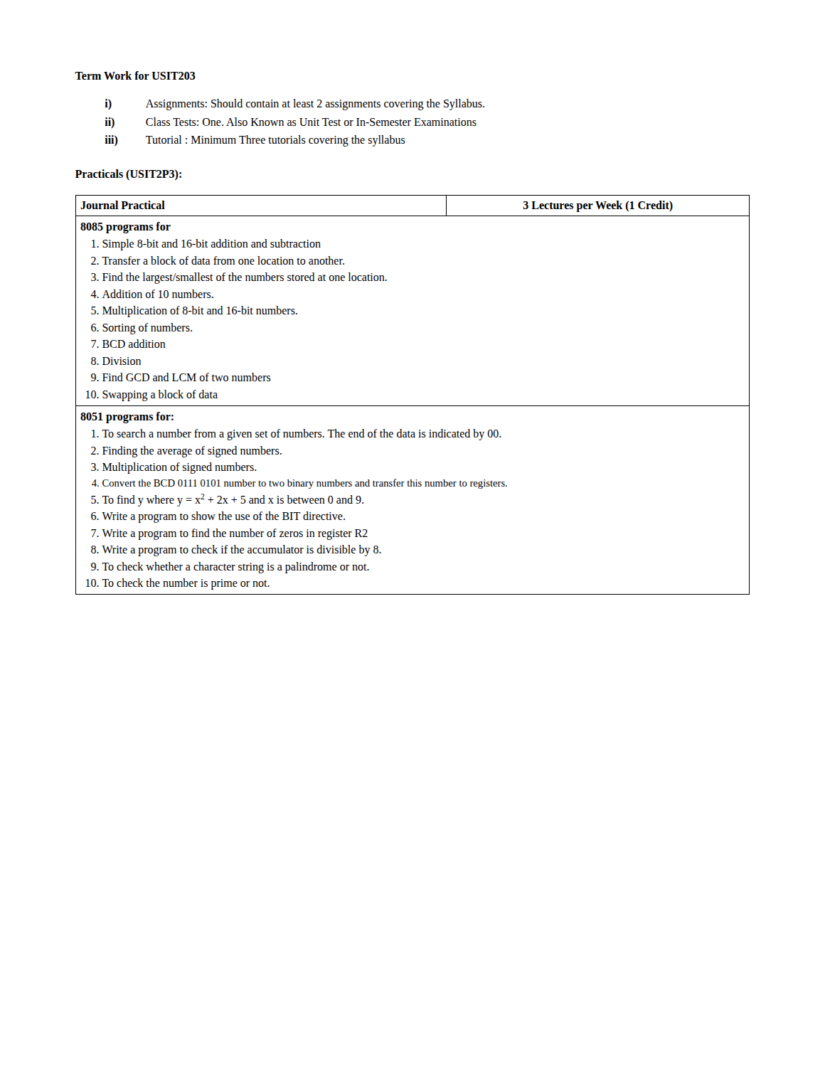Term Work for USIT203
i) Assignments: Should contain at least 2 assignments covering the Syllabus.
ii) Class Tests: One. Also Known as Unit Test or In-Semester Examinations
iii) Tutorial : Minimum Three tutorials covering the syllabus
Practicals (USIT2P3):
| Journal Practical | 3 Lectures per Week (1 Credit) |
| --- | --- |
| 8085 programs for Simple 8-bit and 16-bit addition and subtraction Transfer a block of data from one location to another. Find the largest/smallest of the numbers stored at one location. Addition of 10 numbers. Multiplication of 8-bit and 16-bit numbers. Sorting of numbers. BCD addition Division Find GCD and LCM of two numbers Swapping a block of data |
| 8051 programs for: To search a number from a given set of numbers. The end of the data is indicated by 00. Finding the average of signed numbers. Multiplication of signed numbers. Convert the BCD 0111 0101 number to two binary numbers and transfer this number to registers. To find y where y = x 2 + 2x + 5 and x is between 0 and 9. Write a program to show the use of the BIT directive. Write a program to find the number of zeros in register R2 Write a program to check if the accumulator is divisible by 8. To check whether a character string is a palindrome or not. To check the number is prime or not. |